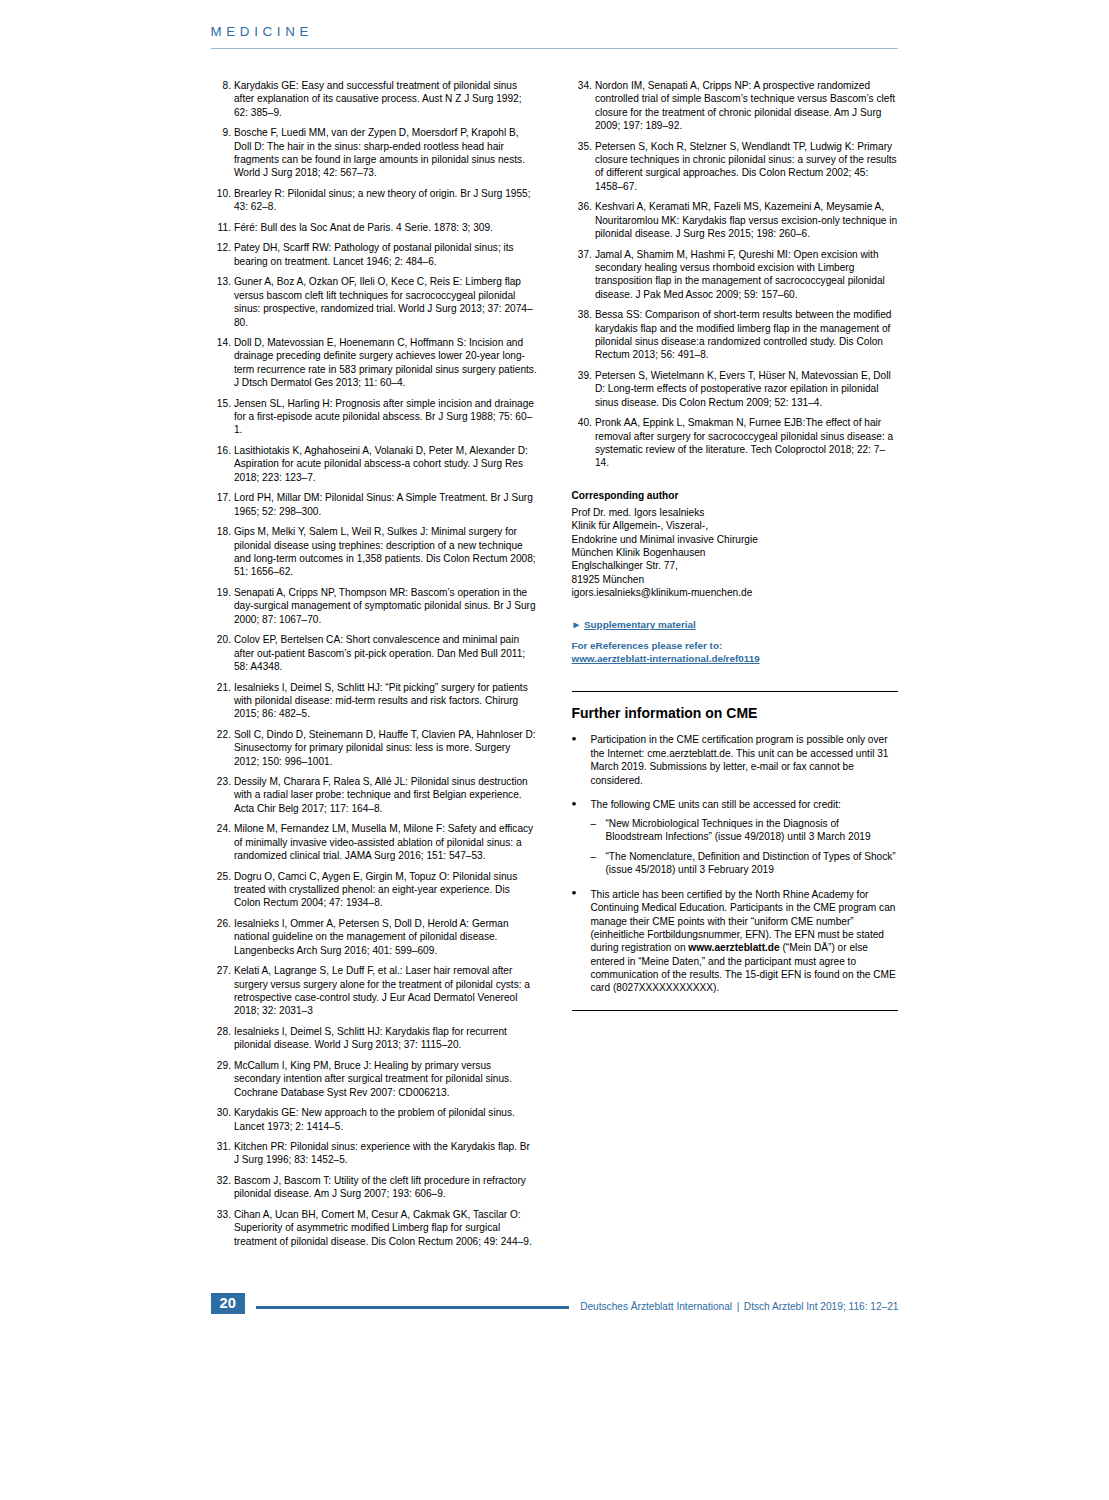MEDICINE
Karydakis GE: Easy and successful treatment of pilonidal sinus after explanation of its causative process. Aust N Z J Surg 1992; 62: 385–9.
Bosche F, Luedi MM, van der Zypen D, Moersdorf P, Krapohl B, Doll D: The hair in the sinus: sharp-ended rootless head hair fragments can be found in large amounts in pilonidal sinus nests. World J Surg 2018; 42: 567–73.
Brearley R: Pilonidal sinus; a new theory of origin. Br J Surg 1955; 43: 62–8.
Féré: Bull des la Soc Anat de Paris. 4 Serie. 1878: 3; 309.
Patey DH, Scarff RW: Pathology of postanal pilonidal sinus; its bearing on treatment. Lancet 1946; 2: 484–6.
Guner A, Boz A, Ozkan OF, Ileli O, Kece C, Reis E: Limberg flap versus bascom cleft lift techniques for sacrococcygeal pilonidal sinus: prospective, randomized trial. World J Surg 2013; 37: 2074–80.
Doll D, Matevossian E, Hoenemann C, Hoffmann S: Incision and drainage preceding definite surgery achieves lower 20-year long-term recurrence rate in 583 primary pilonidal sinus surgery patients. J Dtsch Dermatol Ges 2013; 11: 60–4.
Jensen SL, Harling H: Prognosis after simple incision and drainage for a first-episode acute pilonidal abscess. Br J Surg 1988; 75: 60–1.
Lasithiotakis K, Aghahoseini A, Volanaki D, Peter M, Alexander D: Aspiration for acute pilonidal abscess-a cohort study. J Surg Res 2018; 223: 123–7.
Lord PH, Millar DM: Pilonidal Sinus: A Simple Treatment. Br J Surg 1965; 52: 298–300.
Gips M, Melki Y, Salem L, Weil R, Sulkes J: Minimal surgery for pilonidal disease using trephines: description of a new technique and long-term outcomes in 1,358 patients. Dis Colon Rectum 2008; 51: 1656–62.
Senapati A, Cripps NP, Thompson MR: Bascom’s operation in the day-surgical management of symptomatic pilonidal sinus. Br J Surg 2000; 87: 1067–70.
Colov EP, Bertelsen CA: Short convalescence and minimal pain after out-patient Bascom’s pit-pick operation. Dan Med Bull 2011; 58: A4348.
Iesalnieks I, Deimel S, Schlitt HJ: “Pit picking” surgery for patients with pilonidal disease: mid-term results and risk factors. Chirurg 2015; 86: 482–5.
Soll C, Dindo D, Steinemann D, Hauffe T, Clavien PA, Hahnloser D: Sinusectomy for primary pilonidal sinus: less is more. Surgery 2012; 150: 996–1001.
Dessily M, Charara F, Ralea S, Allé JL: Pilonidal sinus destruction with a radial laser probe: technique and first Belgian experience. Acta Chir Belg 2017; 117: 164–8.
Milone M, Fernandez LM, Musella M, Milone F: Safety and efficacy of minimally invasive video-assisted ablation of pilonidal sinus: a randomized clinical trial. JAMA Surg 2016; 151: 547–53.
Dogru O, Camci C, Aygen E, Girgin M, Topuz O: Pilonidal sinus treated with crystallized phenol: an eight-year experience. Dis Colon Rectum 2004; 47: 1934–8.
Iesalnieks I, Ommer A, Petersen S, Doll D, Herold A: German national guideline on the management of pilonidal disease. Langenbecks Arch Surg 2016; 401: 599–609.
Kelati A, Lagrange S, Le Duff F, et al.: Laser hair removal after surgery versus surgery alone for the treatment of pilonidal cysts: a retrospective case-control study. J Eur Acad Dermatol Venereol 2018; 32: 2031–3
Iesalnieks I, Deimel S, Schlitt HJ: Karydakis flap for recurrent pilonidal disease. World J Surg 2013; 37: 1115–20.
McCallum I, King PM, Bruce J: Healing by primary versus secondary intention after surgical treatment for pilonidal sinus. Cochrane Database Syst Rev 2007: CD006213.
Karydakis GE: New approach to the problem of pilonidal sinus. Lancet 1973; 2: 1414–5.
Kitchen PR: Pilonidal sinus: experience with the Karydakis flap. Br J Surg 1996; 83: 1452–5.
Bascom J, Bascom T: Utility of the cleft lift procedure in refractory pilonidal disease. Am J Surg 2007; 193: 606–9.
Cihan A, Ucan BH, Comert M, Cesur A, Cakmak GK, Tascilar O: Superiority of asymmetric modified Limberg flap for surgical treatment of pilonidal disease. Dis Colon Rectum 2006; 49: 244–9.
Nordon IM, Senapati A, Cripps NP: A prospective randomized controlled trial of simple Bascom’s technique versus Bascom’s cleft closure for the treatment of chronic pilonidal disease. Am J Surg 2009; 197: 189–92.
Petersen S, Koch R, Stelzner S, Wendlandt TP, Ludwig K: Primary closure techniques in chronic pilonidal sinus: a survey of the results of different surgical approaches. Dis Colon Rectum 2002; 45: 1458–67.
Keshvari A, Keramati MR, Fazeli MS, Kazemeini A, Meysamie A, Nouritaromlou MK: Karydakis flap versus excision-only technique in pilonidal disease. J Surg Res 2015; 198: 260–6.
Jamal A, Shamim M, Hashmi F, Qureshi MI: Open excision with secondary healing versus rhomboid excision with Limberg transposition flap in the management of sacrococcygeal pilonidal disease. J Pak Med Assoc 2009; 59: 157–60.
Bessa SS: Comparison of short-term results between the modified karydakis flap and the modified limberg flap in the management of pilonidal sinus disease:a randomized controlled study. Dis Colon Rectum 2013; 56: 491–8.
Petersen S, Wietelmann K, Evers T, Hüser N, Matevossian E, Doll D: Long-term effects of postoperative razor epilation in pilonidal sinus disease. Dis Colon Rectum 2009; 52: 131–4.
Pronk AA, Eppink L, Smakman N, Furnee EJB:The effect of hair removal after surgery for sacrococcygeal pilonidal sinus disease: a systematic review of the literature. Tech Coloproctol 2018; 22: 7–14.
Corresponding author
Prof Dr. med. Igors Iesalnieks
Klinik für Allgemein-, Viszeral-,
Endokrine und Minimal invasive Chirurgie
München Klinik Bogenhausen
Englschalkinger Str. 77,
81925 München
igors.iesalnieks@klinikum-muenchen.de
► Supplementary material
For eReferences please refer to:
www.aerzteblatt-international.de/ref0119
Further information on CME
Participation in the CME certification program is possible only over the Internet: cme.aerzteblatt.de. This unit can be accessed until 31 March 2019. Submissions by letter, e-mail or fax cannot be considered.
The following CME units can still be accessed for credit:
“New Microbiological Techniques in the Diagnosis of Bloodstream Infections” (issue 49/2018) until 3 March 2019
“The Nomenclature, Definition and Distinction of Types of Shock” (issue 45/2018) until 3 February 2019
This article has been certified by the North Rhine Academy for Continuing Medical Education. Participants in the CME program can manage their CME points with their “uniform CME number” (einheitliche Fortbildungsnummer, EFN). The EFN must be stated during registration on www.aerzteblatt.de (“Mein DÄ”) or else entered in “Meine Daten,” and the participant must agree to communication of the results. The 15-digit EFN is found on the CME card (8027XXXXXXXXXXX).
20
Deutsches Ärzteblatt International|Dtsch Arztebl Int 2019; 116: 12–21